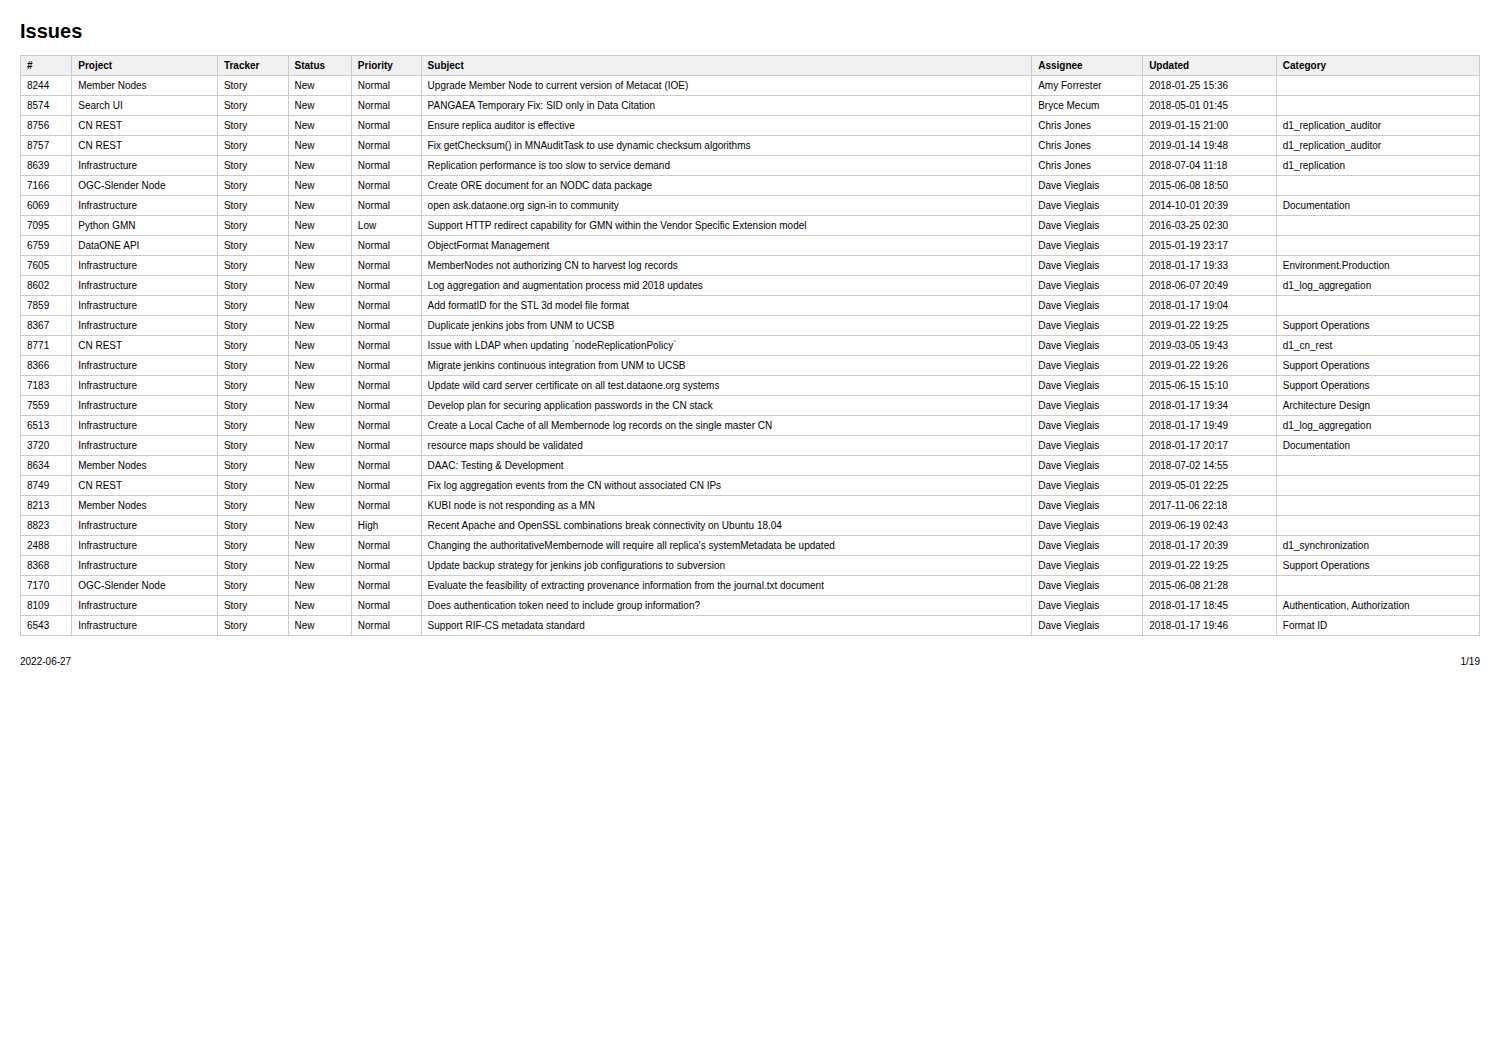Issues
| # | Project | Tracker | Status | Priority | Subject | Assignee | Updated | Category |
| --- | --- | --- | --- | --- | --- | --- | --- | --- |
| 8244 | Member Nodes | Story | New | Normal | Upgrade Member Node to current version of Metacat (IOE) | Amy Forrester | 2018-01-25 15:36 | |
| 8574 | Search UI | Story | New | Normal | PANGAEA Temporary Fix: SID only in Data Citation | Bryce Mecum | 2018-05-01 01:45 | |
| 8756 | CN REST | Story | New | Normal | Ensure replica auditor is effective | Chris Jones | 2019-01-15 21:00 | d1_replication_auditor |
| 8757 | CN REST | Story | New | Normal | Fix getChecksum() in MNAuditTask to use dynamic checksum algorithms | Chris Jones | 2019-01-14 19:48 | d1_replication_auditor |
| 8639 | Infrastructure | Story | New | Normal | Replication performance is too slow to service demand | Chris Jones | 2018-07-04 11:18 | d1_replication |
| 7166 | OGC-Slender Node | Story | New | Normal | Create ORE document for an NODC data package | Dave Vieglais | 2015-06-08 18:50 | |
| 6069 | Infrastructure | Story | New | Normal | open ask.dataone.org sign-in to community | Dave Vieglais | 2014-10-01 20:39 | Documentation |
| 7095 | Python GMN | Story | New | Low | Support HTTP redirect capability for GMN within the Vendor Specific Extension model | Dave Vieglais | 2016-03-25 02:30 | |
| 6759 | DataONE API | Story | New | Normal | ObjectFormat Management | Dave Vieglais | 2015-01-19 23:17 | |
| 7605 | Infrastructure | Story | New | Normal | MemberNodes not authorizing CN to harvest log records | Dave Vieglais | 2018-01-17 19:33 | Environment.Production |
| 8602 | Infrastructure | Story | New | Normal | Log aggregation and augmentation process mid 2018 updates | Dave Vieglais | 2018-06-07 20:49 | d1_log_aggregation |
| 7859 | Infrastructure | Story | New | Normal | Add formatID for the STL 3d model file format | Dave Vieglais | 2018-01-17 19:04 | |
| 8367 | Infrastructure | Story | New | Normal | Duplicate jenkins jobs from UNM to UCSB | Dave Vieglais | 2019-01-22 19:25 | Support Operations |
| 8771 | CN REST | Story | New | Normal | Issue with LDAP when updating `nodeReplicationPolicy` | Dave Vieglais | 2019-03-05 19:43 | d1_cn_rest |
| 8366 | Infrastructure | Story | New | Normal | Migrate jenkins continuous integration from UNM to UCSB | Dave Vieglais | 2019-01-22 19:26 | Support Operations |
| 7183 | Infrastructure | Story | New | Normal | Update wild card server certificate on all test.dataone.org systems | Dave Vieglais | 2015-06-15 15:10 | Support Operations |
| 7559 | Infrastructure | Story | New | Normal | Develop plan for securing application passwords in the CN stack | Dave Vieglais | 2018-01-17 19:34 | Architecture Design |
| 6513 | Infrastructure | Story | New | Normal | Create a Local Cache of all Membernode log records on the single master CN | Dave Vieglais | 2018-01-17 19:49 | d1_log_aggregation |
| 3720 | Infrastructure | Story | New | Normal | resource maps should be validated | Dave Vieglais | 2018-01-17 20:17 | Documentation |
| 8634 | Member Nodes | Story | New | Normal | DAAC: Testing & Development | Dave Vieglais | 2018-07-02 14:55 | |
| 8749 | CN REST | Story | New | Normal | Fix log aggregation events from the CN without associated CN IPs | Dave Vieglais | 2019-05-01 22:25 | |
| 8213 | Member Nodes | Story | New | Normal | KUBI node is not responding as a MN | Dave Vieglais | 2017-11-06 22:18 | |
| 8823 | Infrastructure | Story | New | High | Recent Apache and OpenSSL combinations break connectivity on Ubuntu 18.04 | Dave Vieglais | 2019-06-19 02:43 | |
| 2488 | Infrastructure | Story | New | Normal | Changing the authoritativeMembernode will require all replica's systemMetadata be updated | Dave Vieglais | 2018-01-17 20:39 | d1_synchronization |
| 8368 | Infrastructure | Story | New | Normal | Update backup strategy for jenkins job configurations to subversion | Dave Vieglais | 2019-01-22 19:25 | Support Operations |
| 7170 | OGC-Slender Node | Story | New | Normal | Evaluate the feasibility of extracting provenance information from the journal.txt document | Dave Vieglais | 2015-06-08 21:28 | |
| 8109 | Infrastructure | Story | New | Normal | Does authentication token need to include group information? | Dave Vieglais | 2018-01-17 18:45 | Authentication, Authorization |
| 6543 | Infrastructure | Story | New | Normal | Support RIF-CS metadata standard | Dave Vieglais | 2018-01-17 19:46 | Format ID |
2022-06-27 1/19